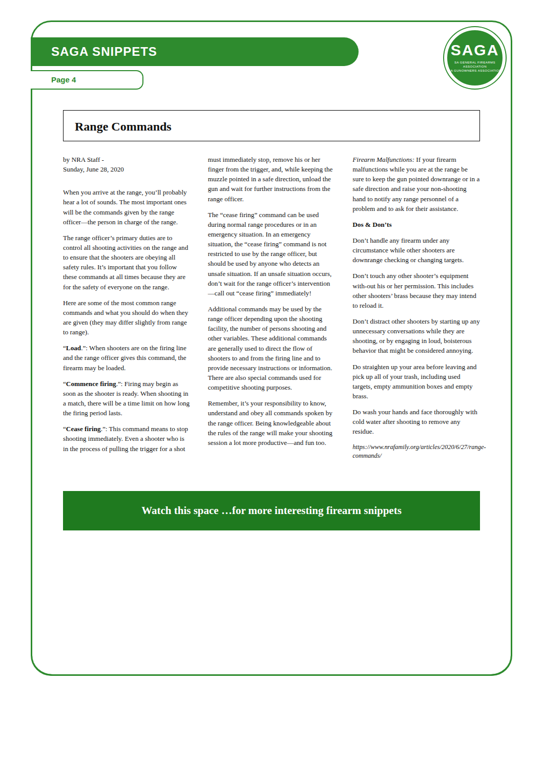SAGA SA GENERAL FIREARMS ASSOCIATION
SA GUNOWNERS ASSOCIATION
SAGA SNIPPETS
Page 4
Range Commands
by NRA Staff -
Sunday, June 28, 2020
When you arrive at the range, you’ll probably hear a lot of sounds. The most important ones will be the commands given by the range officer—the person in charge of the range.
The range officer’s primary duties are to control all shooting activities on the range and to ensure that the shooters are obeying all safety rules. It’s important that you follow these commands at all times because they are for the safety of everyone on the range.
Here are some of the most common range commands and what you should do when they are given (they may differ slightly from range to range).
“Load.”: When shooters are on the firing line and the range officer gives this command, the firearm may be loaded.
“Commence firing.”: Firing may begin as soon as the shooter is ready. When shooting in a match, there will be a time limit on how long the firing period lasts.
“Cease firing.”: This command means to stop shooting immediately. Even a shooter who is in the process of pulling the trigger for a shot must immediately stop, remove his or her finger from the trigger, and, while keeping the muzzle pointed in a safe direction, unload the gun and wait for further instructions from the range officer.
The “cease firing” command can be used during normal range procedures or in an emergency situation. In an emergency situation, the “cease firing” command is not restricted to use by the range officer, but should be used by anyone who detects an unsafe situation. If an unsafe situation occurs, don’t wait for the range officer’s intervention—call out “cease firing” immediately!
Additional commands may be used by the range officer depending upon the shooting facility, the number of persons shooting and other variables. These additional commands are generally used to direct the flow of shooters to and from the firing line and to provide necessary instructions or information. There are also special commands used for competitive shooting purposes.
Remember, it’s your responsibility to know, understand and obey all commands spoken by the range officer. Being knowledgeable about the rules of the range will make your shooting session a lot more productive—and fun too.
Firearm Malfunctions: If your firearm malfunctions while you are at the range be sure to keep the gun pointed downrange or in a safe direction and raise your non-shooting hand to notify any range personnel of a problem and to ask for their assistance.
Dos & Don’ts
Don’t handle any firearm under any circumstance while other shooters are downrange checking or changing targets.
Don’t touch any other shooter’s equipment with-out his or her permission. This includes other shooters’ brass because they may intend to reload it.
Don’t distract other shooters by starting up any unnecessary conversations while they are shooting, or by engaging in loud, boisterous behavior that might be considered annoying.
Do straighten up your area before leaving and pick up all of your trash, including used targets, empty ammunition boxes and empty brass.
Do wash your hands and face thoroughly with cold water after shooting to remove any residue.
https://www.nrafamily.org/articles/2020/6/27/range-commands/
Watch this space …for more interesting firearm snippets